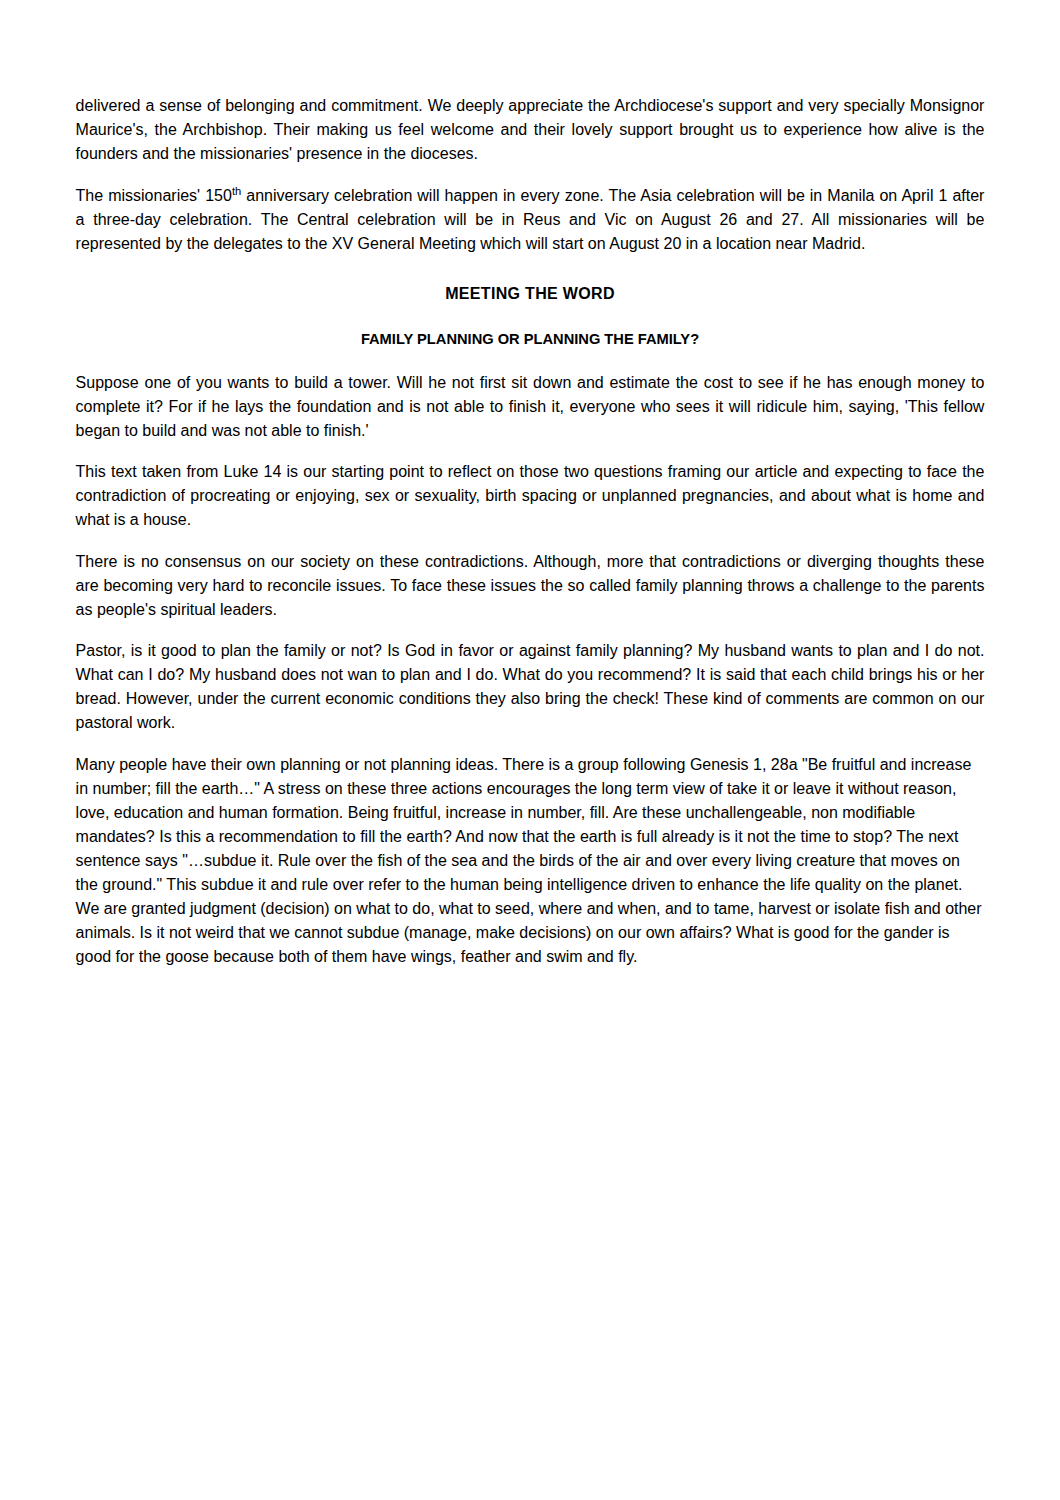delivered a sense of belonging and commitment. We deeply appreciate the Archdiocese's support and very specially Monsignor Maurice's, the Archbishop. Their making us feel welcome and their lovely support brought us to experience how alive is the founders and the missionaries' presence in the dioceses.
The missionaries' 150th anniversary celebration will happen in every zone. The Asia celebration will be in Manila on April 1 after a three-day celebration. The Central celebration will be in Reus and Vic on August 26 and 27. All missionaries will be represented by the delegates to the XV General Meeting which will start on August 20 in a location near Madrid.
MEETING THE WORD
FAMILY PLANNING OR PLANNING THE FAMILY?
Suppose one of you wants to build a tower. Will he not first sit down and estimate the cost to see if he has enough money to complete it? For if he lays the foundation and is not able to finish it, everyone who sees it will ridicule him, saying, 'This fellow began to build and was not able to finish.'
This text taken from Luke 14 is our starting point to reflect on those two questions framing our article and expecting to face the contradiction of procreating or enjoying, sex or sexuality, birth spacing or unplanned pregnancies, and about what is home and what is a house.
There is no consensus on our society on these contradictions. Although, more that contradictions or diverging thoughts these are becoming very hard to reconcile issues. To face these issues the so called family planning throws a challenge to the parents as people's spiritual leaders.
Pastor, is it good to plan the family or not? Is God in favor or against family planning? My husband wants to plan and I do not. What can I do? My husband does not wan to plan and I do. What do you recommend? It is said that each child brings his or her bread. However, under the current economic conditions they also bring the check! These kind of comments are common on our pastoral work.
Many people have their own planning or not planning ideas. There is a group following Genesis 1, 28a "Be fruitful and increase in number; fill the earth…" A stress on these three actions encourages the long term view of take it or leave it without reason, love, education and human formation. Being fruitful, increase in number, fill. Are these unchallengeable, non modifiable mandates? Is this a recommendation to fill the earth? And now that the earth is full already is it not the time to stop? The next sentence says "…subdue it. Rule over the fish of the sea and the birds of the air and over every living creature that moves on the ground." This subdue it and rule over refer to the human being intelligence driven to enhance the life quality on the planet. We are granted judgment (decision) on what to do, what to seed, where and when, and to tame, harvest or isolate fish and other animals. Is it not weird that we cannot subdue (manage, make decisions) on our own affairs? What is good for the gander is good for the goose because both of them have wings, feather and swim and fly.